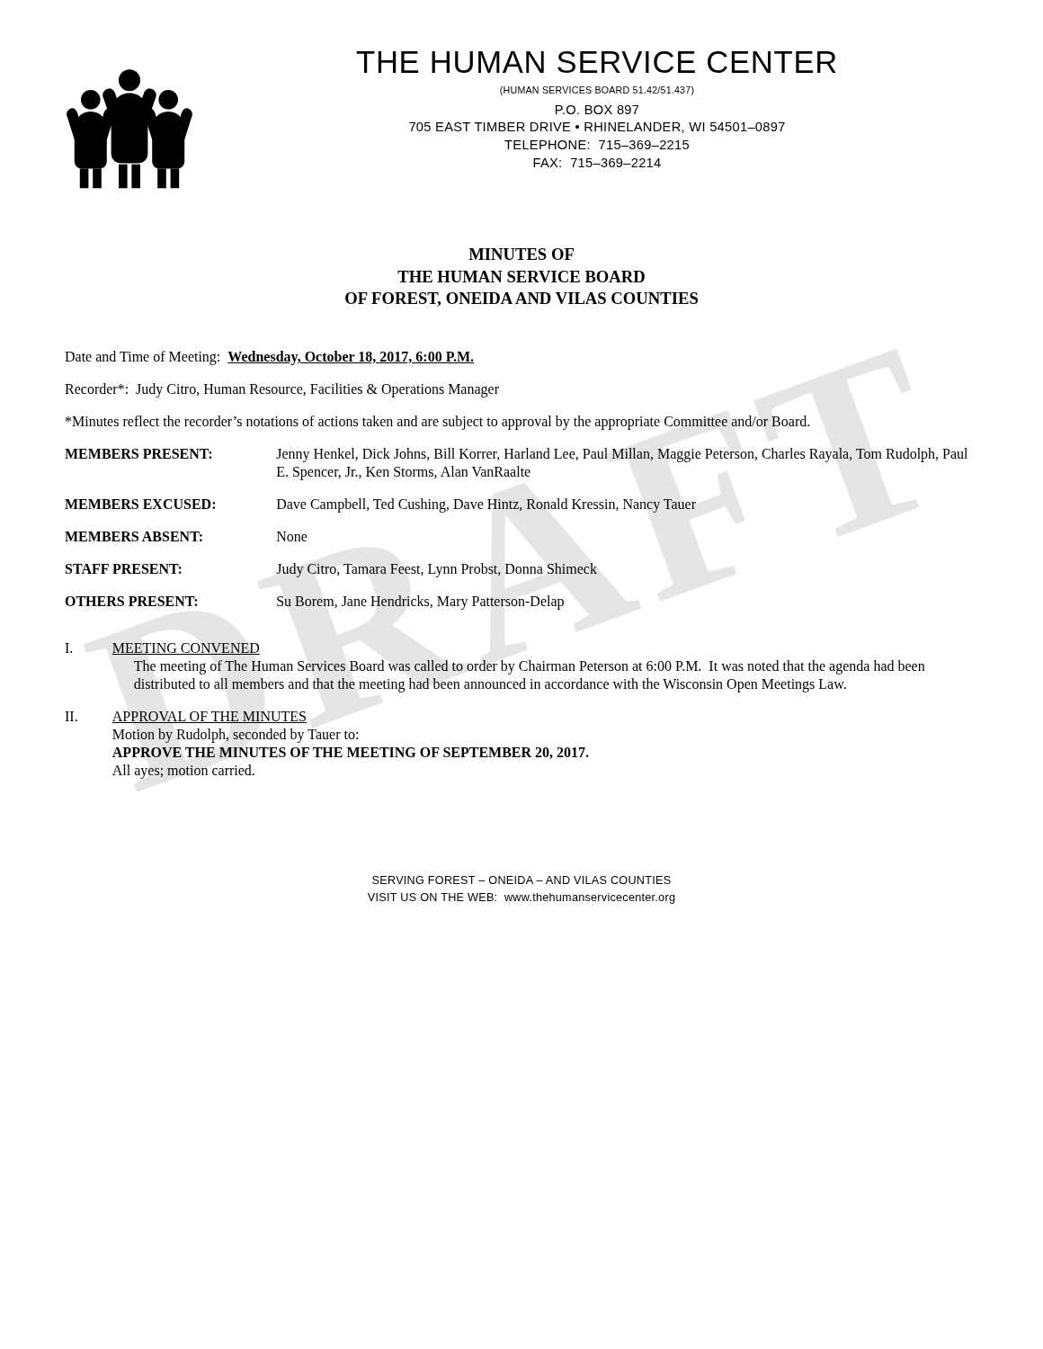DRAFT
THE HUMAN SERVICE CENTER
(HUMAN SERVICES BOARD 51.42/51.437)
P.O. BOX 897
705 EAST TIMBER DRIVE • RHINELANDER, WI 54501–0897
TELEPHONE: 715–369–2215
FAX: 715–369–2214
MINUTES OF
THE HUMAN SERVICE BOARD
OF FOREST, ONEIDA AND VILAS COUNTIES
Date and Time of Meeting: Wednesday, October 18, 2017, 6:00 P.M.
Recorder*: Judy Citro, Human Resource, Facilities & Operations Manager
*Minutes reflect the recorder’s notations of actions taken and are subject to approval by the appropriate Committee and/or Board.
| Members Present: | Jenny Henkel, Dick Johns, Bill Korrer, Harland Lee, Paul Millan, Maggie Peterson, Charles Rayala, Tom Rudolph, Paul E. Spencer, Jr., Ken Storms, Alan VanRaalte |
| Members Excused: | Dave Campbell, Ted Cushing, Dave Hintz, Ronald Kressin, Nancy Tauer |
| Members Absent: | None |
| Staff Present: | Judy Citro, Tamara Feest, Lynn Probst, Donna Shimeck |
| Others Present: | Su Borem, Jane Hendricks, Mary Patterson-Delap |
| I. | MEETING CONVENED The meeting of The Human Services Board was called to order by Chairman Peterson at 6:00 P.M. It was noted that the agenda had been distributed to all members and that the meeting had been announced in accordance with the Wisconsin Open Meetings Law. |
| II. | APPROVAL OF THE MINUTES Motion by Rudolph, seconded by Tauer to: APPROVE THE MINUTES OF THE MEETING OF SEPTEMBER 20, 2017. All ayes; motion carried. |
SERVING FOREST – ONEIDA – AND VILAS COUNTIES
VISIT US ON THE WEB: www.thehumanservicecenter.org